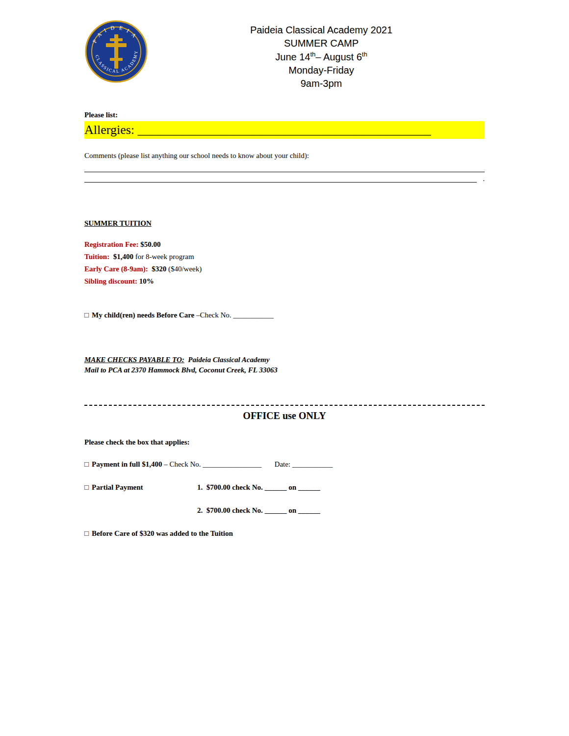P A I D E I A CLASSICAL ACADEMY
Paideia Classical Academy 2021
SUMMER CAMP
June 14th– August 6th
Monday-Friday
9am-3pm
Please list:
Allergies: ______________________________________________
Comments (please list anything our school needs to know about your child):
.
SUMMER TUITION
Registration Fee: $50.00
Tuition: $1,400 for 8-week program
Early Care (8-9am): $320 ($40/week)
Sibling discount: 10%
My child(ren) needs Before Care –Check No. ___________
MAKE CHECKS PAYABLE TO: Paideia Classical Academy
Mail to PCA at 2370 Hammock Blvd, Coconut Creek, FL 33063
OFFICE use ONLY
Please check the box that applies:
Payment in full $1,400 – Check No. ________________ Date: ___________
Partial Payment 1. $700.00 check No. ______ on ______
2. $700.00 check No. ______ on ______
Before Care of $320 was added to the Tuition